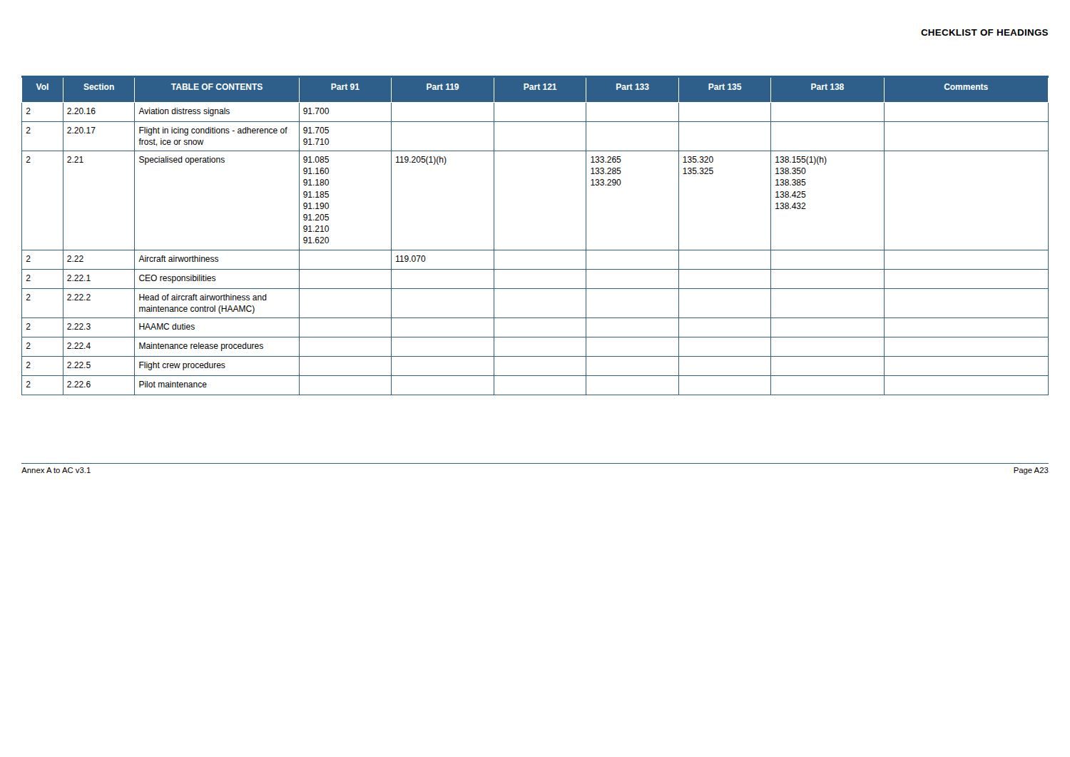CHECKLIST OF HEADINGS
| Vol | Section | TABLE OF CONTENTS | Part 91 | Part 119 | Part 121 | Part 133 | Part 135 | Part 138 | Comments |
| --- | --- | --- | --- | --- | --- | --- | --- | --- | --- |
| 2 | 2.20.16 | Aviation distress signals | 91.700 | | | | | | |
| 2 | 2.20.17 | Flight in icing conditions - adherence of frost, ice or snow | 91.705 91.710 | | | | | | |
| 2 | 2.21 | Specialised operations | 91.085 91.160 91.180 91.185 91.190 91.205 91.210 91.620 | 119.205(1)(h) | | 133.265 133.285 133.290 | 135.320 135.325 | 138.155(1)(h) 138.350 138.385 138.425 138.432 | |
| 2 | 2.22 | Aircraft airworthiness | | 119.070 | | | | | |
| 2 | 2.22.1 | CEO responsibilities | | | | | | | |
| 2 | 2.22.2 | Head of aircraft airworthiness and maintenance control (HAAMC) | | | | | | | |
| 2 | 2.22.3 | HAAMC duties | | | | | | | |
| 2 | 2.22.4 | Maintenance release procedures | | | | | | | |
| 2 | 2.22.5 | Flight crew procedures | | | | | | | |
| 2 | 2.22.6 | Pilot maintenance | | | | | | | |
Annex A to AC v3.1 Page A23